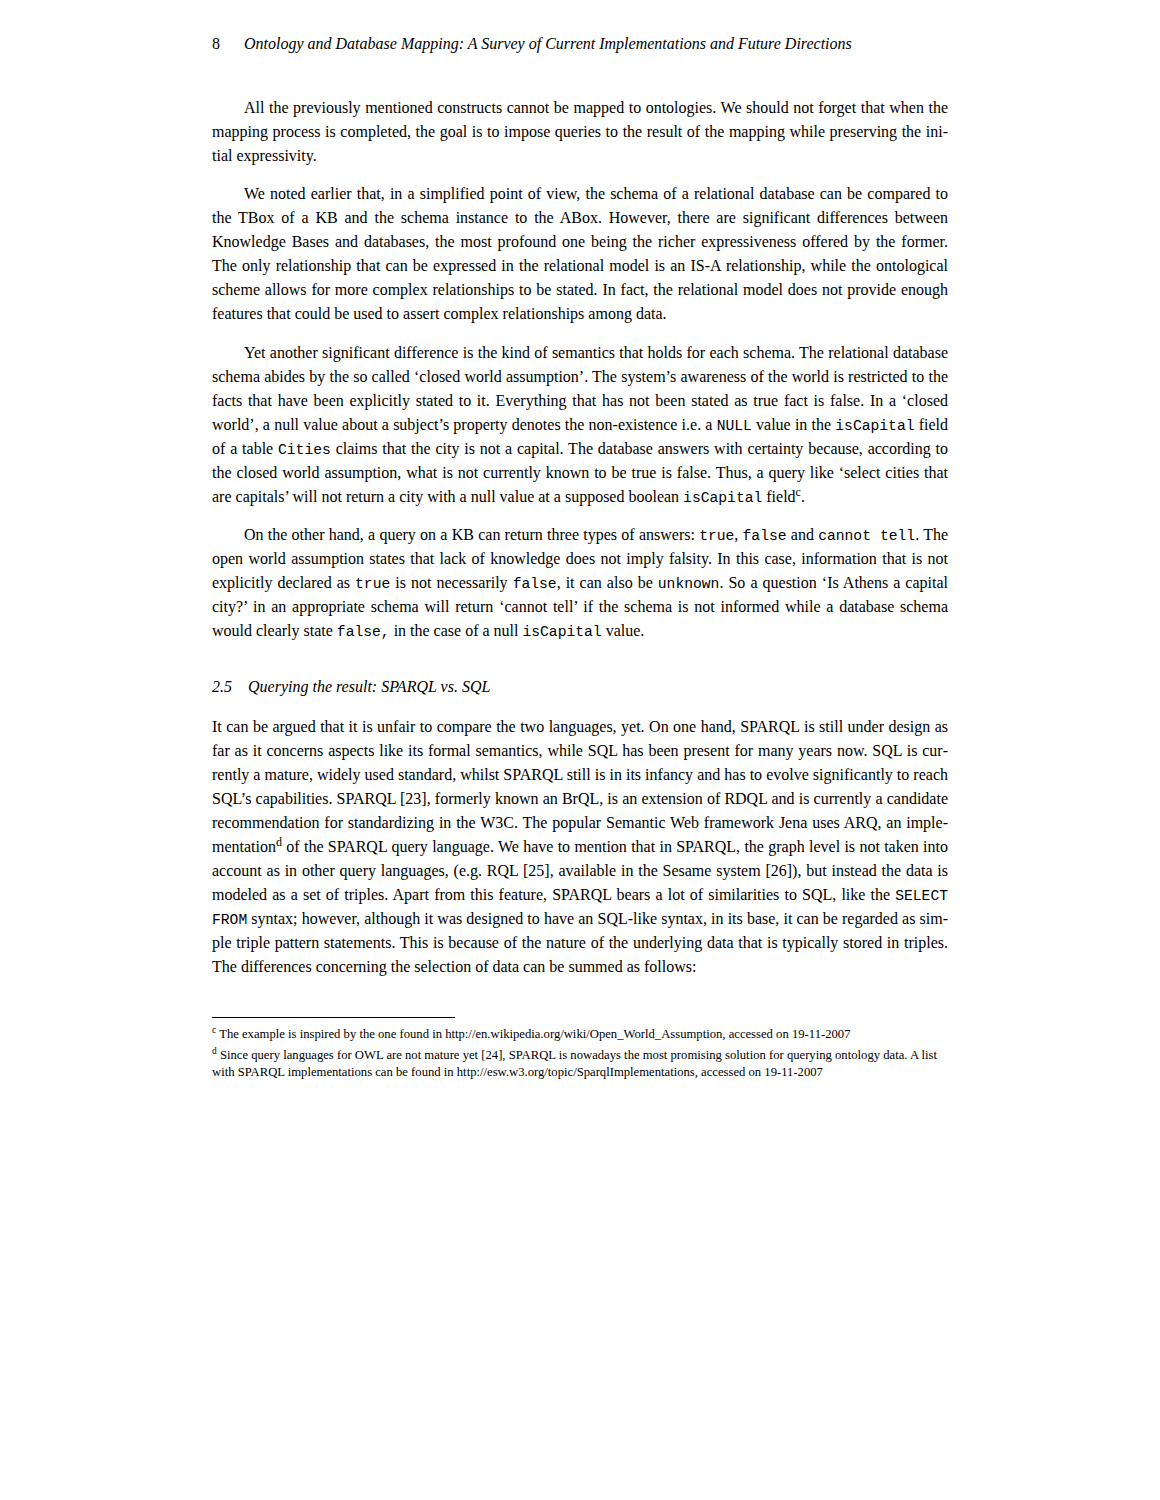8 Ontology and Database Mapping: A Survey of Current Implementations and Future Directions
All the previously mentioned constructs cannot be mapped to ontologies. We should not forget that when the mapping process is completed, the goal is to impose queries to the result of the mapping while preserving the initial expressivity.
We noted earlier that, in a simplified point of view, the schema of a relational database can be compared to the TBox of a KB and the schema instance to the ABox. However, there are significant differences between Knowledge Bases and databases, the most profound one being the richer expressiveness offered by the former. The only relationship that can be expressed in the relational model is an IS-A relationship, while the ontological scheme allows for more complex relationships to be stated. In fact, the relational model does not provide enough features that could be used to assert complex relationships among data.
Yet another significant difference is the kind of semantics that holds for each schema. The relational database schema abides by the so called ‘closed world assumption’. The system’s awareness of the world is restricted to the facts that have been explicitly stated to it. Everything that has not been stated as true fact is false. In a ‘closed world’, a null value about a subject’s property denotes the non-existence i.e. a NULL value in the isCapital field of a table Cities claims that the city is not a capital. The database answers with certainty because, according to the closed world assumption, what is not currently known to be true is false. Thus, a query like ‘select cities that are capitals’ will not return a city with a null value at a supposed boolean isCapital fieldc.
On the other hand, a query on a KB can return three types of answers: true, false and cannot tell. The open world assumption states that lack of knowledge does not imply falsity. In this case, information that is not explicitly declared as true is not necessarily false, it can also be unknown. So a question ‘Is Athens a capital city?’ in an appropriate schema will return ‘cannot tell’ if the schema is not informed while a database schema would clearly state false, in the case of a null isCapital value.
2.5 Querying the result: SPARQL vs. SQL
It can be argued that it is unfair to compare the two languages, yet. On one hand, SPARQL is still under design as far as it concerns aspects like its formal semantics, while SQL has been present for many years now. SQL is currently a mature, widely used standard, whilst SPARQL still is in its infancy and has to evolve significantly to reach SQL’s capabilities. SPARQL [23], formerly known an BrQL, is an extension of RDQL and is currently a candidate recommendation for standardizing in the W3C. The popular Semantic Web framework Jena uses ARQ, an implementationd of the SPARQL query language. We have to mention that in SPARQL, the graph level is not taken into account as in other query languages, (e.g. RQL [25], available in the Sesame system [26]), but instead the data is modeled as a set of triples. Apart from this feature, SPARQL bears a lot of similarities to SQL, like the SELECT FROM syntax; however, although it was designed to have an SQL-like syntax, in its base, it can be regarded as simple triple pattern statements. This is because of the nature of the underlying data that is typically stored in triples. The differences concerning the selection of data can be summed as follows:
c The example is inspired by the one found in http://en.wikipedia.org/wiki/Open_World_Assumption, accessed on 19-11-2007
d Since query languages for OWL are not mature yet [24], SPARQL is nowadays the most promising solution for querying ontology data. A list with SPARQL implementations can be found in http://esw.w3.org/topic/SparqlImplementations, accessed on 19-11-2007